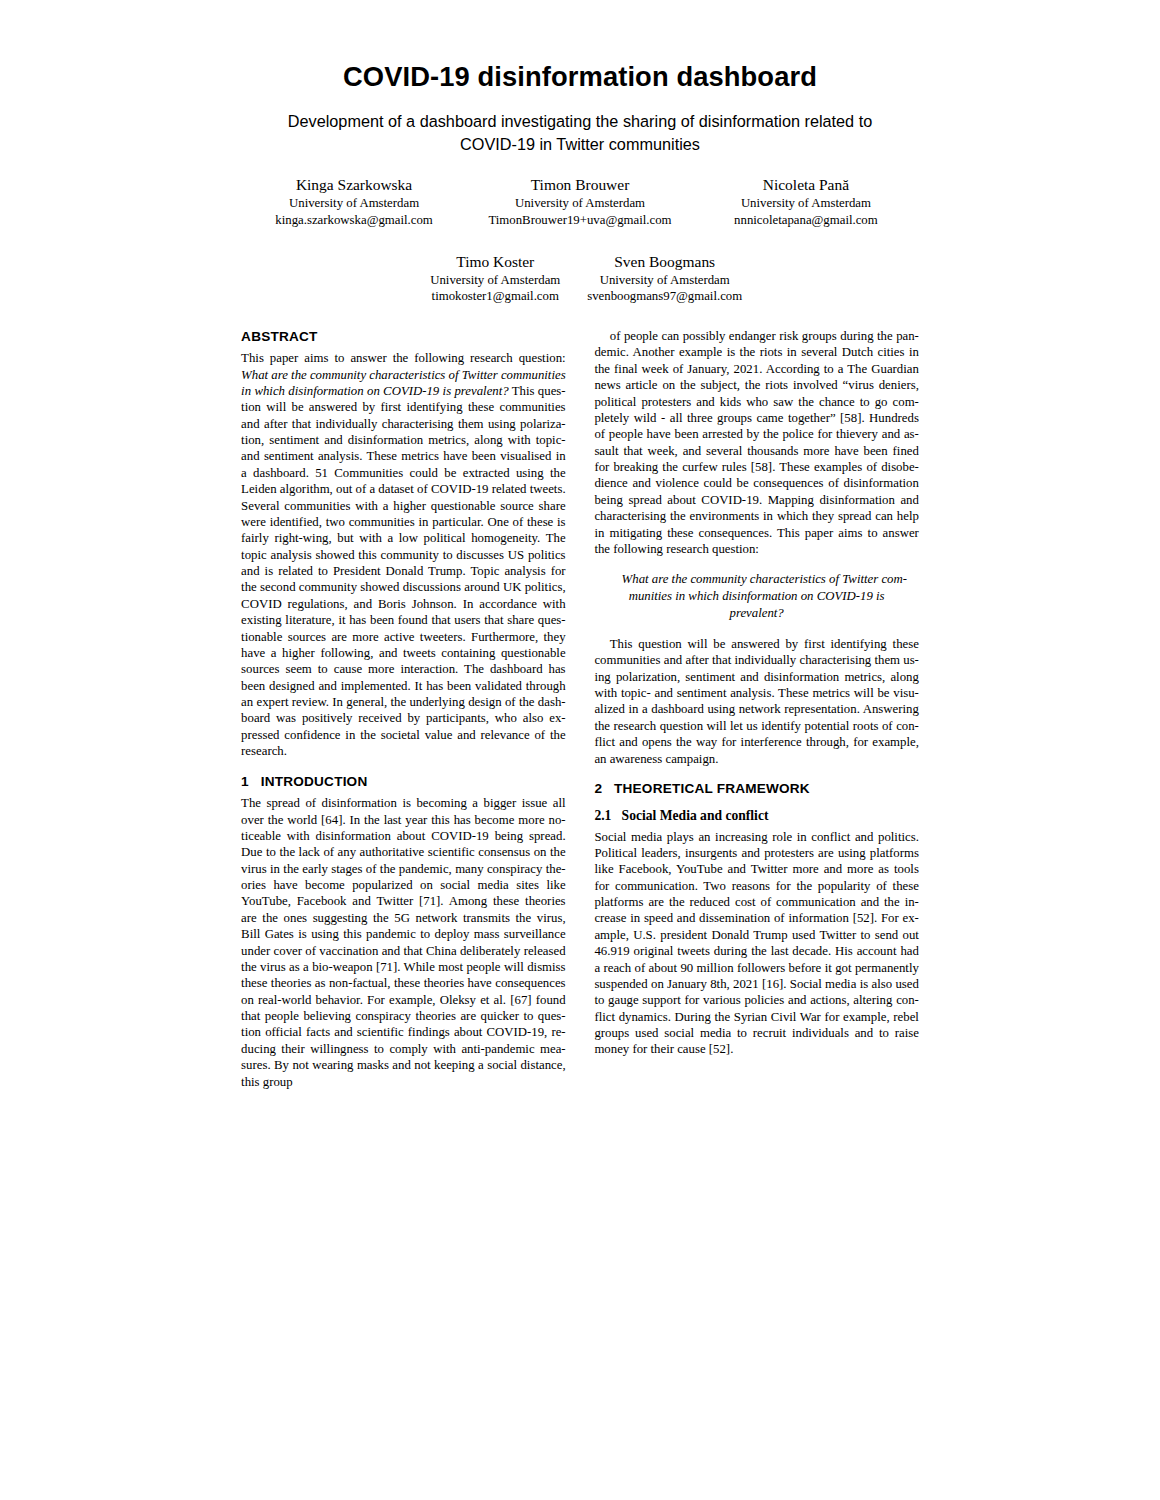COVID-19 disinformation dashboard
Development of a dashboard investigating the sharing of disinformation related to COVID-19 in Twitter communities
| Kinga Szarkowska University of Amsterdam kinga.szarkowska@gmail.com | Timon Brouwer University of Amsterdam TimonBrouwer19+uva@gmail.com | Nicoleta Pană University of Amsterdam nnnicoletapana@gmail.com |
| | Timo Koster University of Amsterdam timokoster1@gmail.com | Sven Boogmans University of Amsterdam svenboogmans97@gmail.com | |
Abstract
This paper aims to answer the following research question: What are the community characteristics of Twitter communities in which disinformation on COVID-19 is prevalent? This question will be answered by first identifying these communities and after that individually characterising them using polarization, sentiment and disinformation metrics, along with topic- and sentiment analysis. These metrics have been visualised in a dashboard. 51 Communities could be extracted using the Leiden algorithm, out of a dataset of COVID-19 related tweets. Several communities with a higher questionable source share were identified, two communities in particular. One of these is fairly right-wing, but with a low political homogeneity. The topic analysis showed this community to discusses US politics and is related to President Donald Trump. Topic analysis for the second community showed discussions around UK politics, COVID regulations, and Boris Johnson. In accordance with existing literature, it has been found that users that share questionable sources are more active tweeters. Furthermore, they have a higher following, and tweets containing questionable sources seem to cause more interaction. The dashboard has been designed and implemented. It has been validated through an expert review. In general, the underlying design of the dashboard was positively received by participants, who also expressed confidence in the societal value and relevance of the research.
1 Introduction
The spread of disinformation is becoming a bigger issue all over the world [64]. In the last year this has become more noticeable with disinformation about COVID-19 being spread. Due to the lack of any authoritative scientific consensus on the virus in the early stages of the pandemic, many conspiracy theories have become popularized on social media sites like YouTube, Facebook and Twitter [71]. Among these theories are the ones suggesting the 5G network transmits the virus, Bill Gates is using this pandemic to deploy mass surveillance under cover of vaccination and that China deliberately released the virus as a bio-weapon [71]. While most people will dismiss these theories as non-factual, these theories have consequences on real-world behavior. For example, Oleksy et al. [67] found that people believing conspiracy theories are quicker to question official facts and scientific findings about COVID-19, reducing their willingness to comply with anti-pandemic measures. By not wearing masks and not keeping a social distance, this group
of people can possibly endanger risk groups during the pandemic. Another example is the riots in several Dutch cities in the final week of January, 2021. According to a The Guardian news article on the subject, the riots involved “virus deniers, political protesters and kids who saw the chance to go completely wild - all three groups came together” [58]. Hundreds of people have been arrested by the police for thievery and assault that week, and several thousands more have been fined for breaking the curfew rules [58]. These examples of disobedience and violence could be consequences of disinformation being spread about COVID-19. Mapping disinformation and characterising the environments in which they spread can help in mitigating these consequences. This paper aims to answer the following research question:
What are the community characteristics of Twitter communities in which disinformation on COVID-19 is prevalent?
This question will be answered by first identifying these communities and after that individually characterising them using polarization, sentiment and disinformation metrics, along with topic- and sentiment analysis. These metrics will be visualized in a dashboard using network representation. Answering the research question will let us identify potential roots of conflict and opens the way for interference through, for example, an awareness campaign.
2 Theoretical framework
2.1 Social Media and conflict
Social media plays an increasing role in conflict and politics. Political leaders, insurgents and protesters are using platforms like Facebook, YouTube and Twitter more and more as tools for communication. Two reasons for the popularity of these platforms are the reduced cost of communication and the increase in speed and dissemination of information [52]. For example, U.S. president Donald Trump used Twitter to send out 46.919 original tweets during the last decade. His account had a reach of about 90 million followers before it got permanently suspended on January 8th, 2021 [16]. Social media is also used to gauge support for various policies and actions, altering conflict dynamics. During the Syrian Civil War for example, rebel groups used social media to recruit individuals and to raise money for their cause [52].